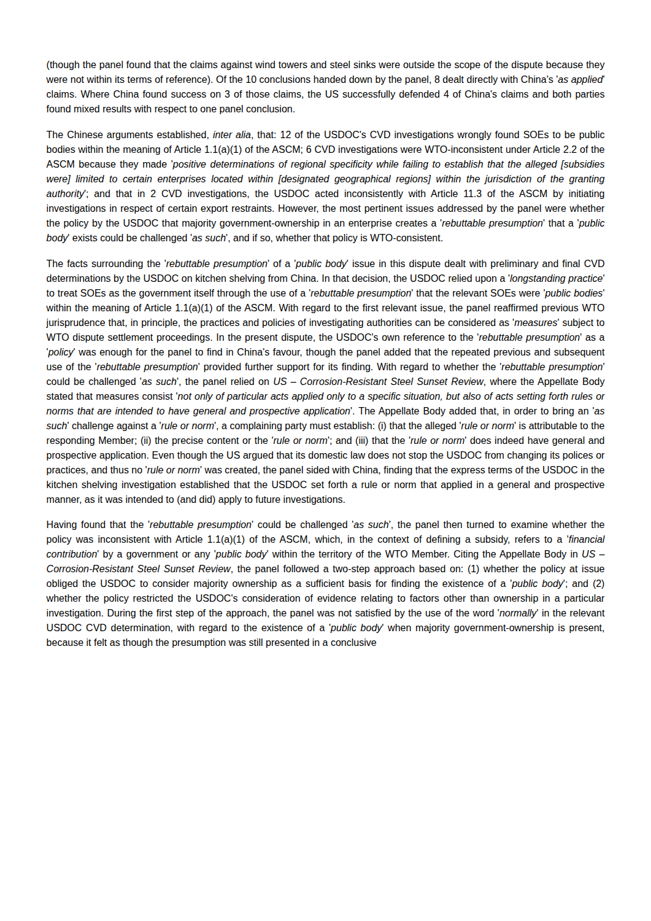(though the panel found that the claims against wind towers and steel sinks were outside the scope of the dispute because they were not within its terms of reference). Of the 10 conclusions handed down by the panel, 8 dealt directly with China's 'as applied' claims. Where China found success on 3 of those claims, the US successfully defended 4 of China's claims and both parties found mixed results with respect to one panel conclusion.
The Chinese arguments established, inter alia, that: 12 of the USDOC's CVD investigations wrongly found SOEs to be public bodies within the meaning of Article 1.1(a)(1) of the ASCM; 6 CVD investigations were WTO-inconsistent under Article 2.2 of the ASCM because they made 'positive determinations of regional specificity while failing to establish that the alleged [subsidies were] limited to certain enterprises located within [designated geographical regions] within the jurisdiction of the granting authority'; and that in 2 CVD investigations, the USDOC acted inconsistently with Article 11.3 of the ASCM by initiating investigations in respect of certain export restraints. However, the most pertinent issues addressed by the panel were whether the policy by the USDOC that majority government-ownership in an enterprise creates a 'rebuttable presumption' that a 'public body' exists could be challenged 'as such', and if so, whether that policy is WTO-consistent.
The facts surrounding the 'rebuttable presumption' of a 'public body' issue in this dispute dealt with preliminary and final CVD determinations by the USDOC on kitchen shelving from China. In that decision, the USDOC relied upon a 'longstanding practice' to treat SOEs as the government itself through the use of a 'rebuttable presumption' that the relevant SOEs were 'public bodies' within the meaning of Article 1.1(a)(1) of the ASCM. With regard to the first relevant issue, the panel reaffirmed previous WTO jurisprudence that, in principle, the practices and policies of investigating authorities can be considered as 'measures' subject to WTO dispute settlement proceedings. In the present dispute, the USDOC's own reference to the 'rebuttable presumption' as a 'policy' was enough for the panel to find in China's favour, though the panel added that the repeated previous and subsequent use of the 'rebuttable presumption' provided further support for its finding. With regard to whether the 'rebuttable presumption' could be challenged 'as such', the panel relied on US – Corrosion-Resistant Steel Sunset Review, where the Appellate Body stated that measures consist 'not only of particular acts applied only to a specific situation, but also of acts setting forth rules or norms that are intended to have general and prospective application'. The Appellate Body added that, in order to bring an 'as such' challenge against a 'rule or norm', a complaining party must establish: (i) that the alleged 'rule or norm' is attributable to the responding Member; (ii) the precise content or the 'rule or norm'; and (iii) that the 'rule or norm' does indeed have general and prospective application. Even though the US argued that its domestic law does not stop the USDOC from changing its polices or practices, and thus no 'rule or norm' was created, the panel sided with China, finding that the express terms of the USDOC in the kitchen shelving investigation established that the USDOC set forth a rule or norm that applied in a general and prospective manner, as it was intended to (and did) apply to future investigations.
Having found that the 'rebuttable presumption' could be challenged 'as such', the panel then turned to examine whether the policy was inconsistent with Article 1.1(a)(1) of the ASCM, which, in the context of defining a subsidy, refers to a 'financial contribution' by a government or any 'public body' within the territory of the WTO Member. Citing the Appellate Body in US – Corrosion-Resistant Steel Sunset Review, the panel followed a two-step approach based on: (1) whether the policy at issue obliged the USDOC to consider majority ownership as a sufficient basis for finding the existence of a 'public body'; and (2) whether the policy restricted the USDOC's consideration of evidence relating to factors other than ownership in a particular investigation. During the first step of the approach, the panel was not satisfied by the use of the word 'normally' in the relevant USDOC CVD determination, with regard to the existence of a 'public body' when majority government-ownership is present, because it felt as though the presumption was still presented in a conclusive